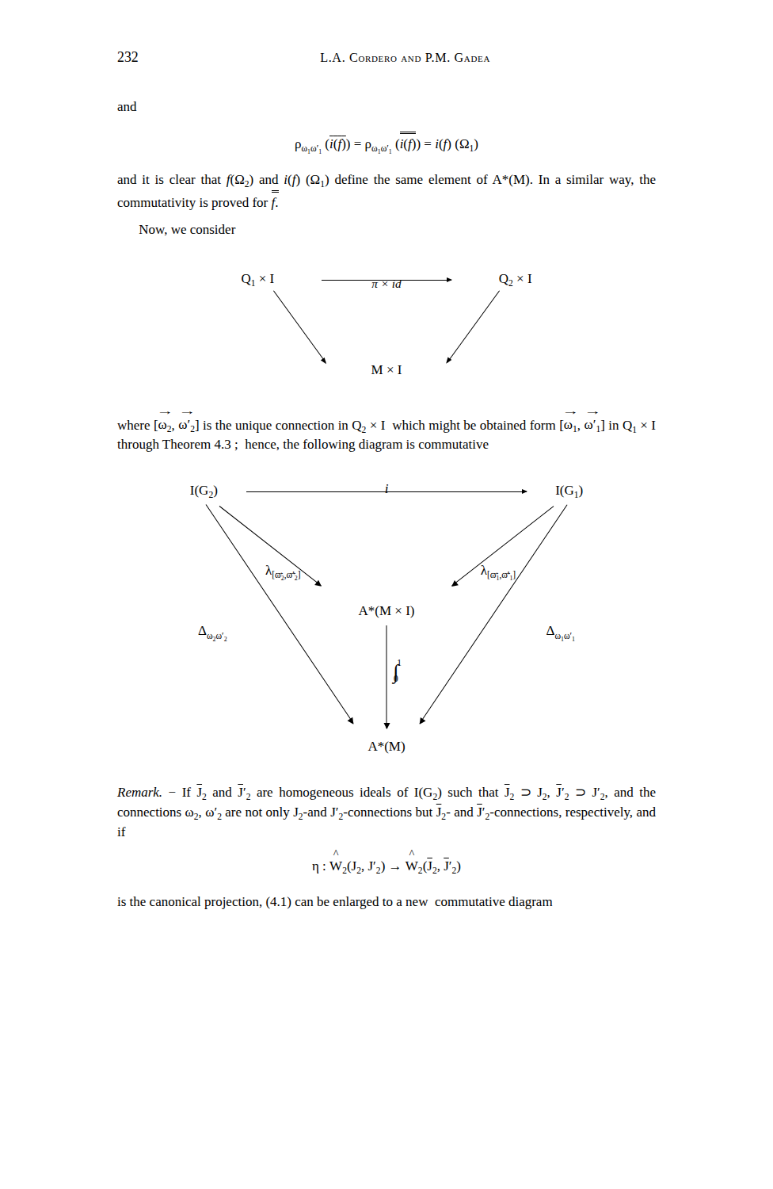232
L.A. Cordero and P.M. Gadea
and
ρω1ω′1 (i(f)) = ρω1ω′1 (i(f)) = i(f) (Ω1)
and it is clear that f(Ω2) and i(f) (Ω1) define the same element of A*(M). In a similar way, the commutativity is proved for f.
Now, we consider
Q1 × I
Q2 × I
M × I
π × id
where [ω2, ω′2] is the unique connection in Q2 × I which might be obtained form [ω1, ω′1] in Q1 × I through Theorem 4.3 ; hence, the following diagram is commutative
I(G2)
I(G1)
A*(M × I)
A*(M)
i
λ[ω2,ω′2]
λ[ω1,ω′1]
Δω2ω′2
Δω1ω′1
∫10
Remark. − If J2 and J′2 are homogeneous ideals of I(G2) such that J2 ⊃ J2, J′2 ⊃ J′2, and the connections ω2, ω′2 are not only J2-and J′2-connections but J2- and J′2-connections, respectively, and if
η : W2(J2, J′2) → W2(J2, J′2)
is the canonical projection, (4.1) can be enlarged to a new commutative diagram